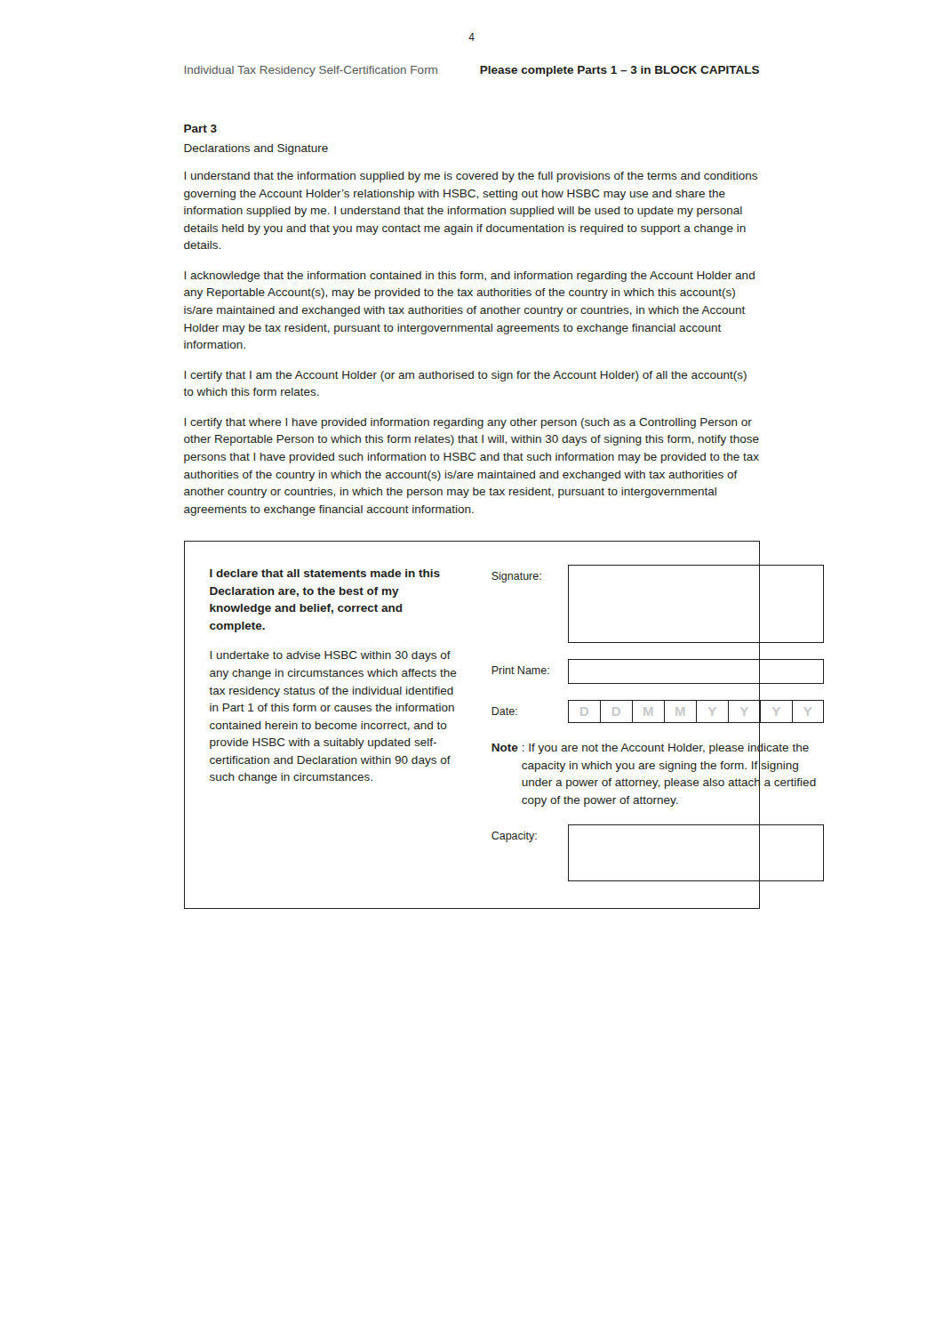4
Individual Tax Residency Self-Certification Form
Please complete Parts 1 – 3 in BLOCK CAPITALS
Part 3
Declarations and Signature
I understand that the information supplied by me is covered by the full provisions of the terms and conditions governing the Account Holder’s relationship with HSBC, setting out how HSBC may use and share the information supplied by me. I understand that the information supplied will be used to update my personal details held by you and that you may contact me again if documentation is required to support a change in details.
I acknowledge that the information contained in this form, and information regarding the Account Holder and any Reportable Account(s), may be provided to the tax authorities of the country in which this account(s) is/are maintained and exchanged with tax authorities of another country or countries, in which the Account Holder may be tax resident, pursuant to intergovernmental agreements to exchange financial account information.
I certify that I am the Account Holder (or am authorised to sign for the Account Holder) of all the account(s) to which this form relates.
I certify that where I have provided information regarding any other person (such as a Controlling Person or other Reportable Person to which this form relates) that I will, within 30 days of signing this form, notify those persons that I have provided such information to HSBC and that such information may be provided to the tax authorities of the country in which the account(s) is/are maintained and exchanged with tax authorities of another country or countries, in which the person may be tax resident, pursuant to intergovernmental agreements to exchange financial account information.
I declare that all statements made in this Declaration are, to the best of my knowledge and belief, correct and complete.
I undertake to advise HSBC within 30 days of any change in circumstances which affects the tax residency status of the individual identified in Part 1 of this form or causes the information contained herein to become incorrect, and to provide HSBC with a suitably updated self-certification and Declaration within 90 days of such change in circumstances.
Signature:
Print Name:
Date:
D
D
M
M
Y
Y
Y
Y
Note: If you are not the Account Holder, please indicate the capacity in which you are signing the form. If signing under a power of attorney, please also attach a certified copy of the power of attorney.
Capacity: